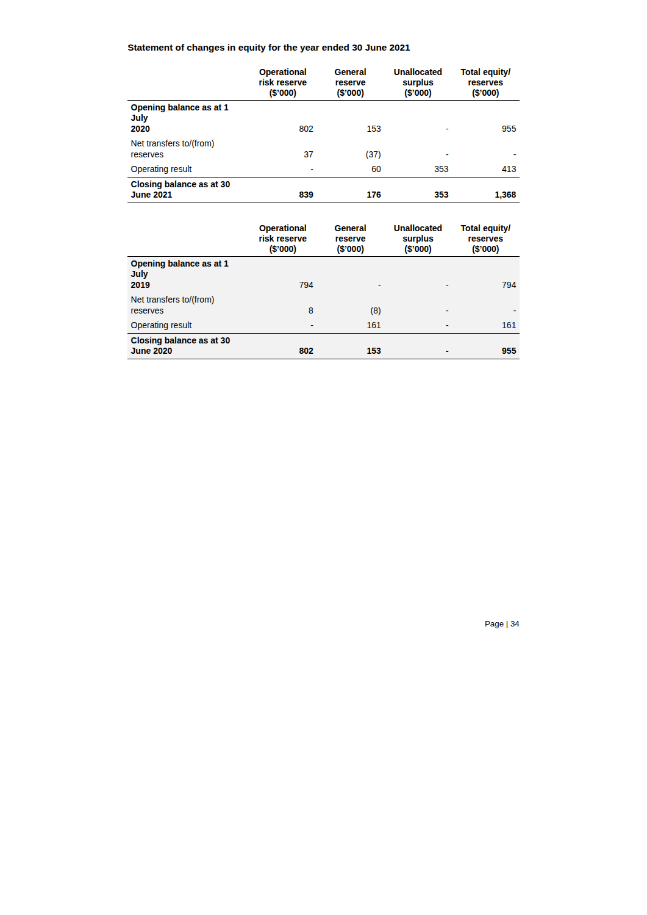Statement of changes in equity for the year ended 30 June 2021
| | Operational risk reserve ($’000) | General reserve ($’000) | Unallocated surplus ($’000) | Total equity/ reserves ($’000) |
| --- | --- | --- | --- | --- |
| Opening balance as at 1 July 2020 | 802 | 153 | - | 955 |
| Net transfers to/(from) reserves | 37 | (37) | - | - |
| Operating result | - | 60 | 353 | 413 |
| Closing balance as at 30 June 2021 | 839 | 176 | 353 | 1,368 |
| | Operational risk reserve ($’000) | General reserve ($’000) | Unallocated surplus ($’000) | Total equity/ reserves ($’000) |
| --- | --- | --- | --- | --- |
| Opening balance as at 1 July 2019 | 794 | - | - | 794 |
| Net transfers to/(from) reserves | 8 | (8) | - | - |
| Operating result | - | 161 | - | 161 |
| Closing balance as at 30 June 2020 | 802 | 153 | - | 955 |
Page | 34